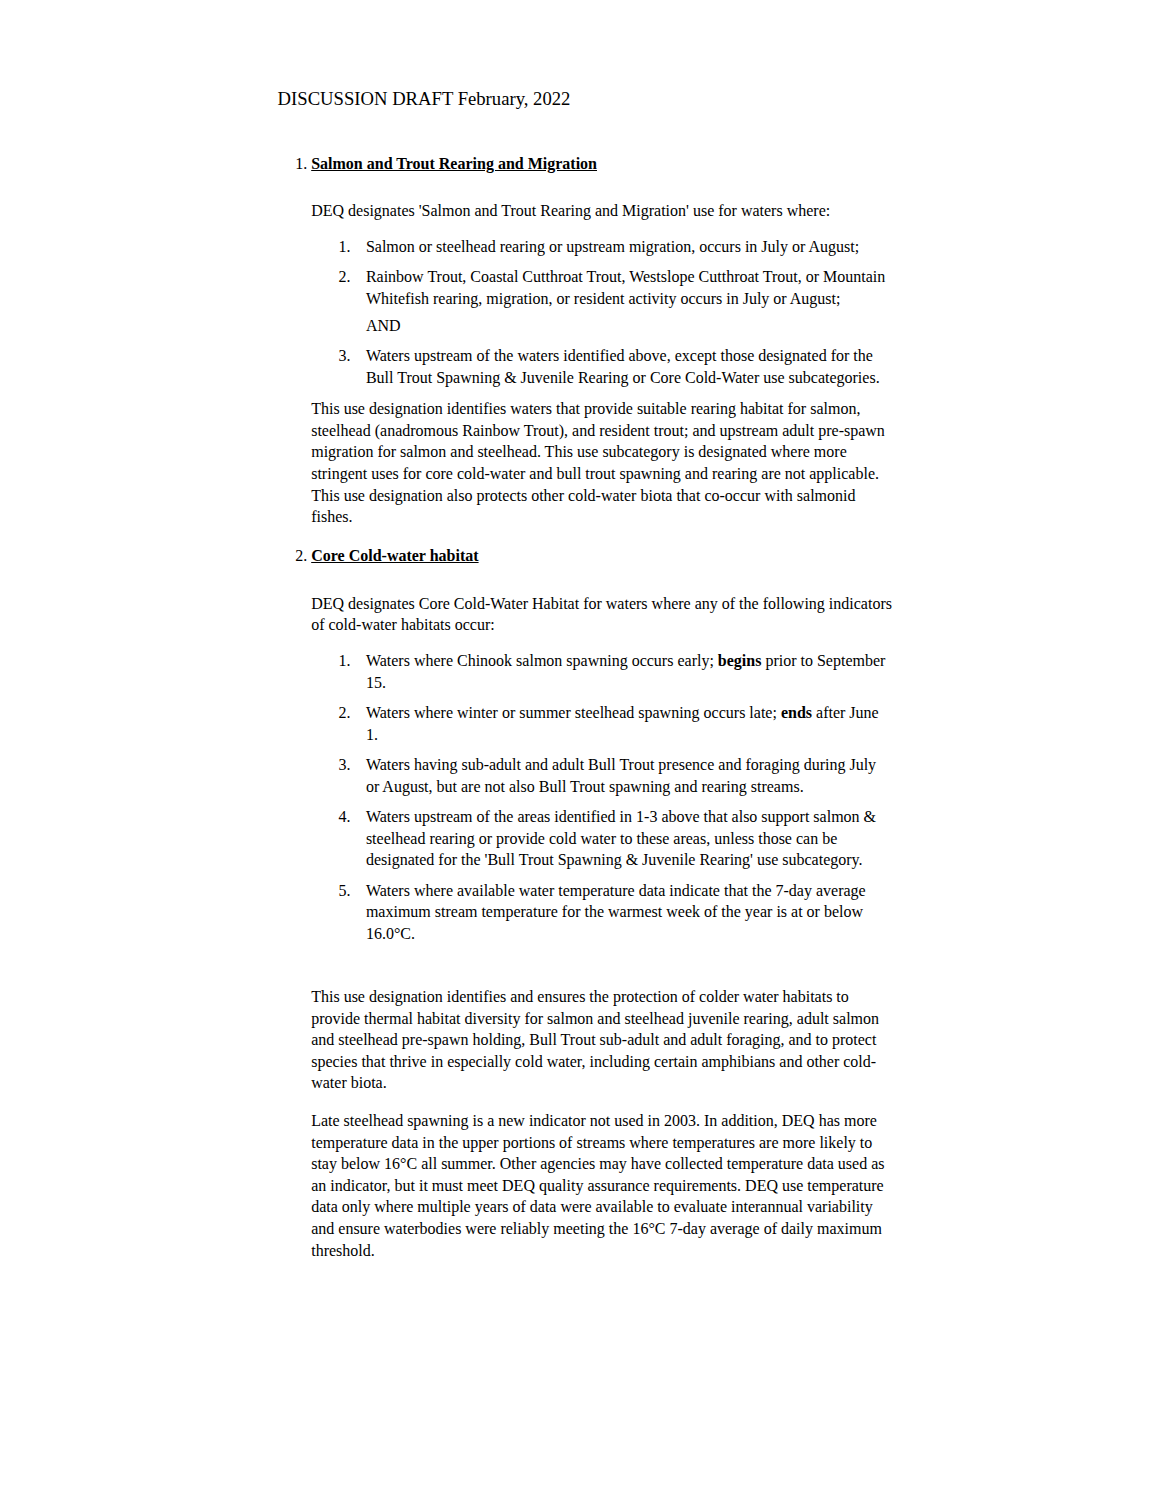DISCUSSION DRAFT February, 2022
Salmon and Trout Rearing and Migration
DEQ designates 'Salmon and Trout Rearing and Migration' use for waters where:
Salmon or steelhead rearing or upstream migration, occurs in July or August;
Rainbow Trout, Coastal Cutthroat Trout, Westslope Cutthroat Trout, or Mountain Whitefish rearing, migration, or resident activity occurs in July or August;
AND
Waters upstream of the waters identified above, except those designated for the Bull Trout Spawning & Juvenile Rearing or Core Cold-Water use subcategories.
This use designation identifies waters that provide suitable rearing habitat for salmon, steelhead (anadromous Rainbow Trout), and resident trout; and upstream adult pre-spawn migration for salmon and steelhead. This use subcategory is designated where more stringent uses for core cold-water and bull trout spawning and rearing are not applicable. This use designation also protects other cold-water biota that co-occur with salmonid fishes.
Core Cold-water habitat
DEQ designates Core Cold-Water Habitat for waters where any of the following indicators of cold-water habitats occur:
Waters where Chinook salmon spawning occurs early; begins prior to September 15.
Waters where winter or summer steelhead spawning occurs late; ends after June 1.
Waters having sub-adult and adult Bull Trout presence and foraging during July or August, but are not also Bull Trout spawning and rearing streams.
Waters upstream of the areas identified in 1-3 above that also support salmon & steelhead rearing or provide cold water to these areas, unless those can be designated for the 'Bull Trout Spawning & Juvenile Rearing' use subcategory.
Waters where available water temperature data indicate that the 7-day average maximum stream temperature for the warmest week of the year is at or below 16.0°C.
This use designation identifies and ensures the protection of colder water habitats to provide thermal habitat diversity for salmon and steelhead juvenile rearing, adult salmon and steelhead pre-spawn holding, Bull Trout sub-adult and adult foraging, and to protect species that thrive in especially cold water, including certain amphibians and other cold-water biota.
Late steelhead spawning is a new indicator not used in 2003. In addition, DEQ has more temperature data in the upper portions of streams where temperatures are more likely to stay below 16°C all summer. Other agencies may have collected temperature data used as an indicator, but it must meet DEQ quality assurance requirements. DEQ use temperature data only where multiple years of data were available to evaluate interannual variability and ensure waterbodies were reliably meeting the 16°C 7-day average of daily maximum threshold.